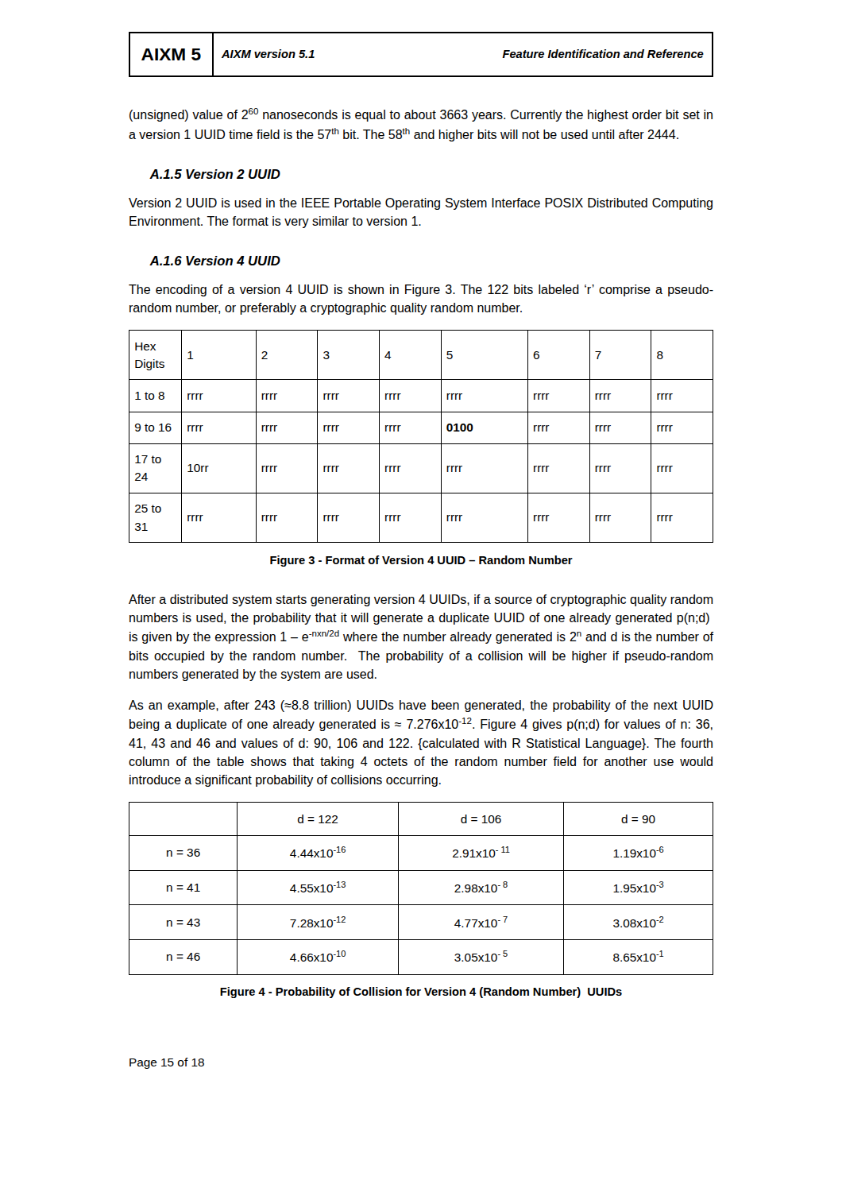AIXM 5
AIXM version 5.1 Feature Identification and Reference
(unsigned) value of 260 nanoseconds is equal to about 3663 years. Currently the highest order bit set in a version 1 UUID time field is the 57th bit. The 58th and higher bits will not be used until after 2444.
A.1.5 Version 2 UUID
Version 2 UUID is used in the IEEE Portable Operating System Interface POSIX Distributed Computing Environment. The format is very similar to version 1.
A.1.6 Version 4 UUID
The encoding of a version 4 UUID is shown in Figure 3. The 122 bits labeled ‘r’ comprise a pseudo-random number, or preferably a cryptographic quality random number.
Figure 3 - Format of Version 4 UUID – Random Number
| Hex Digits | 1 | 2 | 3 | 4 | 5 | 6 | 7 | 8 |
| --- | --- | --- | --- | --- | --- | --- | --- | --- |
| 1 to 8 | rrrr | rrrr | rrrr | rrrr | rrrr | rrrr | rrrr | rrrr |
| 9 to 16 | rrrr | rrrr | rrrr | rrrr | 0100 | rrrr | rrrr | rrrr |
| 17 to 24 | 10 rr | rrrr | rrrr | rrrr | rrrr | rrrr | rrrr | rrrr |
| 25 to 31 | rrrr | rrrr | rrrr | rrrr | rrrr | rrrr | rrrr | rrrr |
After a distributed system starts generating version 4 UUIDs, if a source of cryptographic quality random numbers is used, the probability that it will generate a duplicate UUID of one already generated p(n;d) is given by the expression 1 – e-nxn/2d where the number already generated is 2n and d is the number of bits occupied by the random number. The probability of a collision will be higher if pseudo-random numbers generated by the system are used.
As an example, after 243 (≈8.8 trillion) UUIDs have been generated, the probability of the next UUID being a duplicate of one already generated is ≈ 7.276x10-12. Figure 4 gives p(n;d) for values of n: 36, 41, 43 and 46 and values of d: 90, 106 and 122. {calculated with R Statistical Language}. The fourth column of the table shows that taking 4 octets of the random number field for another use would introduce a significant probability of collisions occurring.
Figure 4 - Probability of Collision for Version 4 (Random Number) UUIDs
| | d = 122 | d = 106 | d = 90 |
| --- | --- | --- | --- |
| n = 36 | 4.44x10 -16 | 2.91x10 - 11 | 1.19x10 -6 |
| n = 41 | 4.55x10 -13 | 2.98x10 - 8 | 1.95x10 -3 |
| n = 43 | 7.28x10 -12 | 4.77x10 - 7 | 3.08x10 -2 |
| n = 46 | 4.66x10 -10 | 3.05x10 - 5 | 8.65x10 -1 |
Page 15 of 18